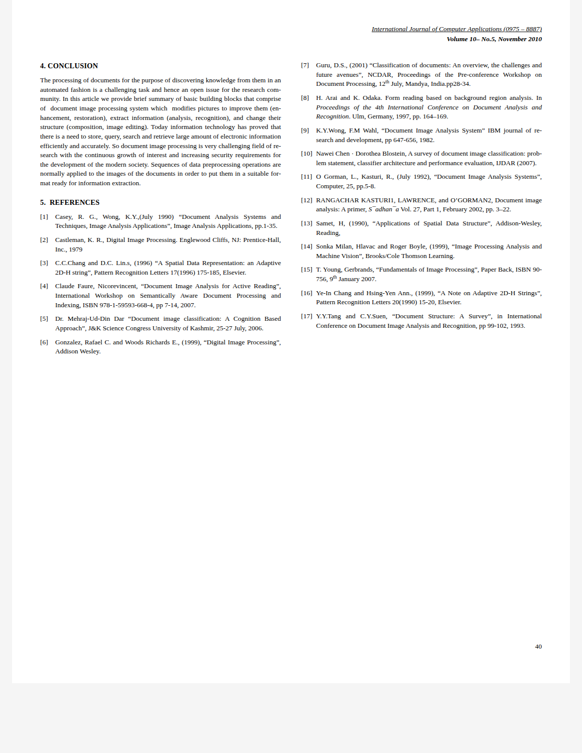International Journal of Computer Applications (0975 – 8887)
Volume 10– No.5, November 2010
4. CONCLUSION
The processing of documents for the purpose of discovering knowledge from them in an automated fashion is a challenging task and hence an open issue for the research community. In this article we provide brief summary of basic building blocks that comprise of document image processing system which modifies pictures to improve them (enhancement, restoration), extract information (analysis, recognition), and change their structure (composition, image editing). Today information technology has proved that there is a need to store, query, search and retrieve large amount of electronic information efficiently and accurately. So document image processing is very challenging field of research with the continuous growth of interest and increasing security requirements for the development of the modern society. Sequences of data preprocessing operations are normally applied to the images of the documents in order to put them in a suitable format ready for information extraction.
5. REFERENCES
[1] Casey, R. G., Wong, K.Y.,(July 1990) “Document Analysis Systems and Techniques, Image Analysis Applications”, Image Analysis Applications, pp.1-35.
[2] Castleman, K. R., Digital Image Processing. Englewood Cliffs, NJ: Prentice-Hall, Inc., 1979
[3] C.C.Chang and D.C. Lin.s, (1996) “A Spatial Data Representation: an Adaptive 2D-H string”, Pattern Recognition Letters 17(1996) 175-185, Elsevier.
[4] Claude Faure, Nicorevincent, “Document Image Analysis for Active Reading”, International Workshop on Semantically Aware Document Processing and Indexing, ISBN 978-1-59593-668-4, pp 7-14, 2007.
[5] Dr. Mehraj-Ud-Din Dar “Document image classification: A Cognition Based Approach”, J&K Science Congress University of Kashmir, 25-27 July, 2006.
[6] Gonzalez, Rafael C. and Woods Richards E., (1999), “Digital Image Processing”, Addison Wesley.
[7] Guru, D.S., (2001) “Classification of documents: An overview, the challenges and future avenues”, NCDAR, Proceedings of the Pre-conference Workshop on Document Processing, 12th July, Mandya, India.pp28-34.
[8] H. Arai and K. Odaka. Form reading based on background region analysis. In Proceedings of the 4th International Conference on Document Analysis and Recognition. Ulm, Germany, 1997, pp. 164–169.
[9] K.Y.Wong, F.M Wahl, “Document Image Analysis System” IBM journal of research and development, pp 647-656, 1982.
[10] Nawei Chen · Dorothea Blostein, A survey of document image classification: problem statement, classifier architecture and performance evaluation, IJDAR (2007).
[11] O Gorman, L., Kasturi, R., (July 1992), “Document Image Analysis Systems”, Computer, 25, pp.5-8.
[12] RANGACHAR KASTURI1, LAWRENCE, and O’GORMAN2, Document image analysis: A primer, S¯adhan¯a Vol. 27, Part 1, February 2002, pp. 3–22.
[13] Samet, H, (1990), “Applications of Spatial Data Structure”, Addison-Wesley, Reading,
[14] Sonka Milan, Hlavac and Roger Boyle, (1999), “Image Processing Analysis and Machine Vision”, Brooks/Cole Thomson Learning.
[15] T. Young, Gerbrands, “Fundamentals of Image Processing”, Paper Back, ISBN 90-756, 9th January 2007.
[16] Ye-In Chang and Hsing-Yen Ann., (1999), “A Note on Adaptive 2D-H Strings”, Pattern Recognition Letters 20(1990) 15-20, Elsevier.
[17] Y.Y.Tang and C.Y.Suen, “Document Structure: A Survey”, in International Conference on Document Image Analysis and Recognition, pp 99-102, 1993.
40